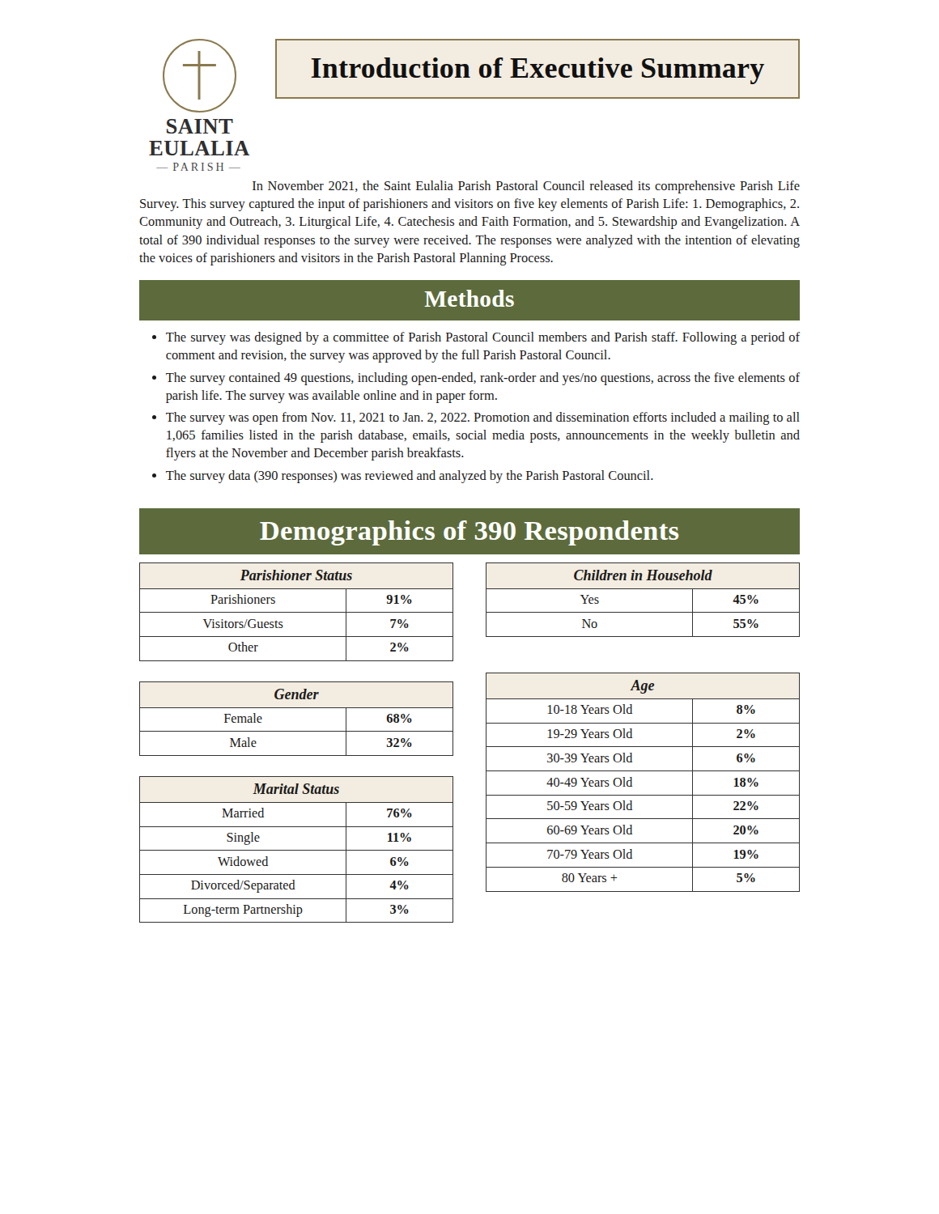SAINT EULALIA
PARISH
Introduction of Executive Summary
In November 2021, the Saint Eulalia Parish Pastoral Council released its comprehensive Parish Life Survey. This survey captured the input of parishioners and visitors on five key elements of Parish Life: 1. Demographics, 2. Community and Outreach, 3. Liturgical Life, 4. Catechesis and Faith Formation, and 5. Stewardship and Evangelization. A total of 390 individual responses to the survey were received. The responses were analyzed with the intention of elevating the voices of parishioners and visitors in the Parish Pastoral Planning Process.
Methods
The survey was designed by a committee of Parish Pastoral Council members and Parish staff. Following a period of comment and revision, the survey was approved by the full Parish Pastoral Council.
The survey contained 49 questions, including open-ended, rank-order and yes/no questions, across the five elements of parish life. The survey was available online and in paper form.
The survey was open from Nov. 11, 2021 to Jan. 2, 2022. Promotion and dissemination efforts included a mailing to all 1,065 families listed in the parish database, emails, social media posts, announcements in the weekly bulletin and flyers at the November and December parish breakfasts.
The survey data (390 responses) was reviewed and analyzed by the Parish Pastoral Council.
Demographics of 390 Respondents
Parishioner Status
| Parishioners | 91% |
| Visitors/Guests | 7% |
| Other | 2% |
Gender
| Female | 68% |
| Male | 32% |
Marital Status
| Married | 76% |
| Single | 11% |
| Widowed | 6% |
| Divorced/Separated | 4% |
| Long-term Partnership | 3% |
Children in Household
| Yes | 45% |
| No | 55% |
Age
| 10-18 Years Old | 8% |
| 19-29 Years Old | 2% |
| 30-39 Years Old | 6% |
| 40-49 Years Old | 18% |
| 50-59 Years Old | 22% |
| 60-69 Years Old | 20% |
| 70-79 Years Old | 19% |
| 80 Years + | 5% |